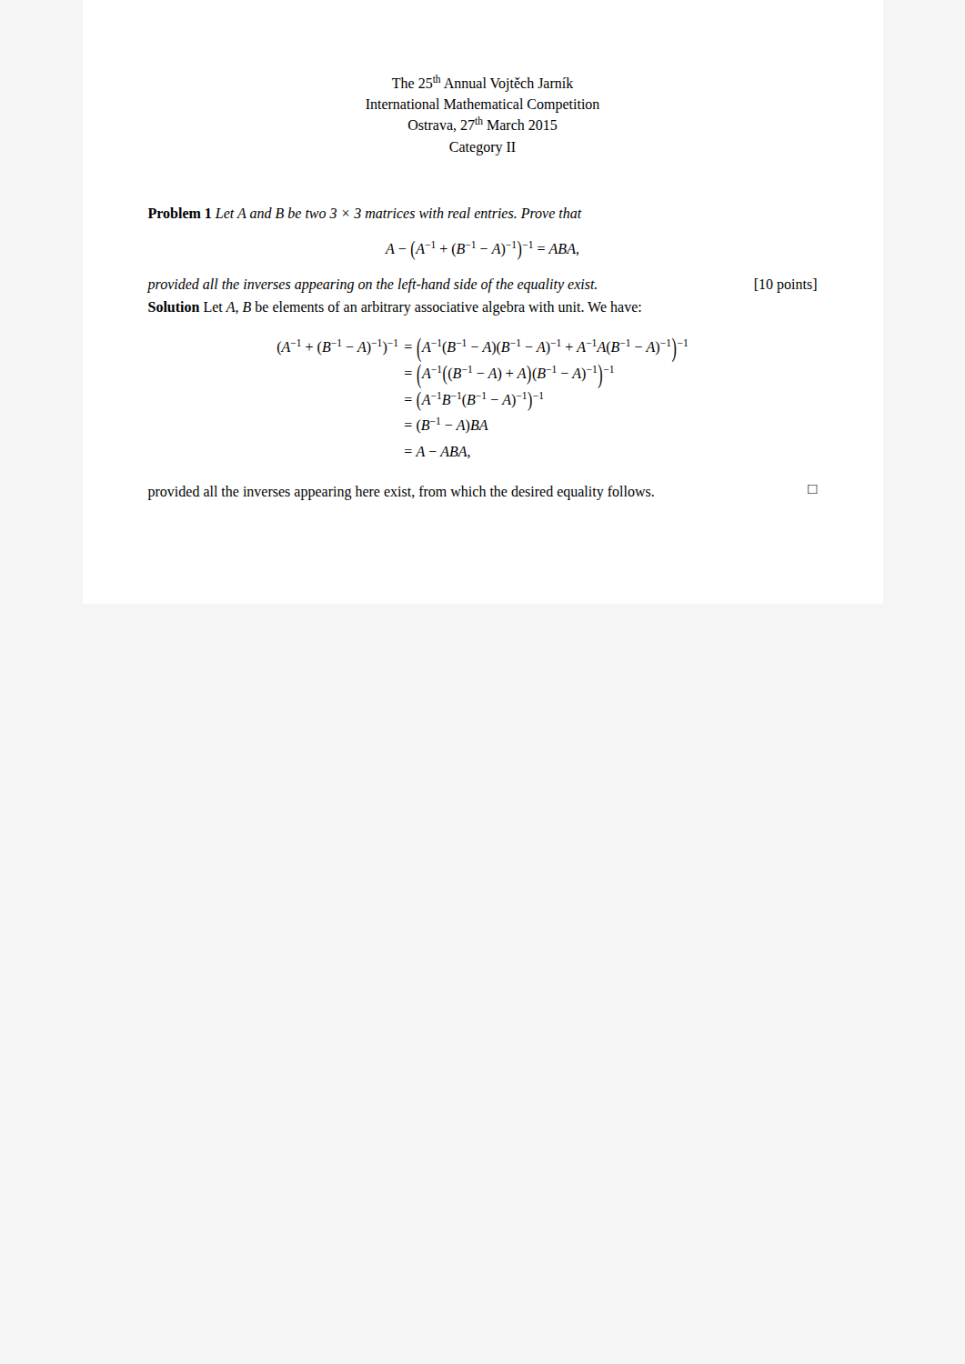The 25th Annual Vojtěch Jarník
International Mathematical Competition
Ostrava, 27th March 2015
Category II
Problem 1 Let A and B be two 3 × 3 matrices with real entries. Prove that
A − (A−1 + (B−1 − A)−1)−1 = ABA,
[10 points] provided all the inverses appearing on the left-hand side of the equality exist.
Solution Let A, B be elements of an arbitrary associative algebra with unit. We have:
| ( A −1 + ( B −1 − A ) −1 ) −1 | = | ( A −1 ( B −1 − A )( B −1 − A ) −1 + A −1 A ( B −1 − A ) −1 ) −1 |
| | = | ( A −1 ( ( B −1 − A ) + A ) ( B −1 − A ) −1 ) −1 |
| | = | ( A −1 B −1 ( B −1 − A ) −1 ) −1 |
| | = | ( B −1 − A ) BA |
| | = | A − ABA , |
□ provided all the inverses appearing here exist, from which the desired equality follows.